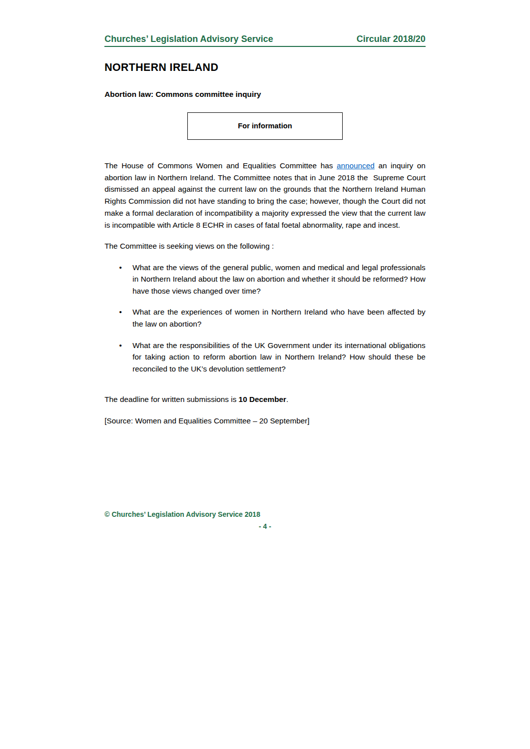Churches’ Legislation Advisory Service Circular 2018/20
NORTHERN IRELAND
Abortion law: Commons committee inquiry
For information
The House of Commons Women and Equalities Committee has announced an inquiry on abortion law in Northern Ireland. The Committee notes that in June 2018 the Supreme Court dismissed an appeal against the current law on the grounds that the Northern Ireland Human Rights Commission did not have standing to bring the case; however, though the Court did not make a formal declaration of incompatibility a majority expressed the view that the current law is incompatible with Article 8 ECHR in cases of fatal foetal abnormality, rape and incest.
The Committee is seeking views on the following :
What are the views of the general public, women and medical and legal professionals in Northern Ireland about the law on abortion and whether it should be reformed? How have those views changed over time?
What are the experiences of women in Northern Ireland who have been affected by the law on abortion?
What are the responsibilities of the UK Government under its international obligations for taking action to reform abortion law in Northern Ireland? How should these be reconciled to the UK’s devolution settlement?
The deadline for written submissions is 10 December.
[Source: Women and Equalities Committee – 20 September]
© Churches’ Legislation Advisory Service 2018
- 4 -